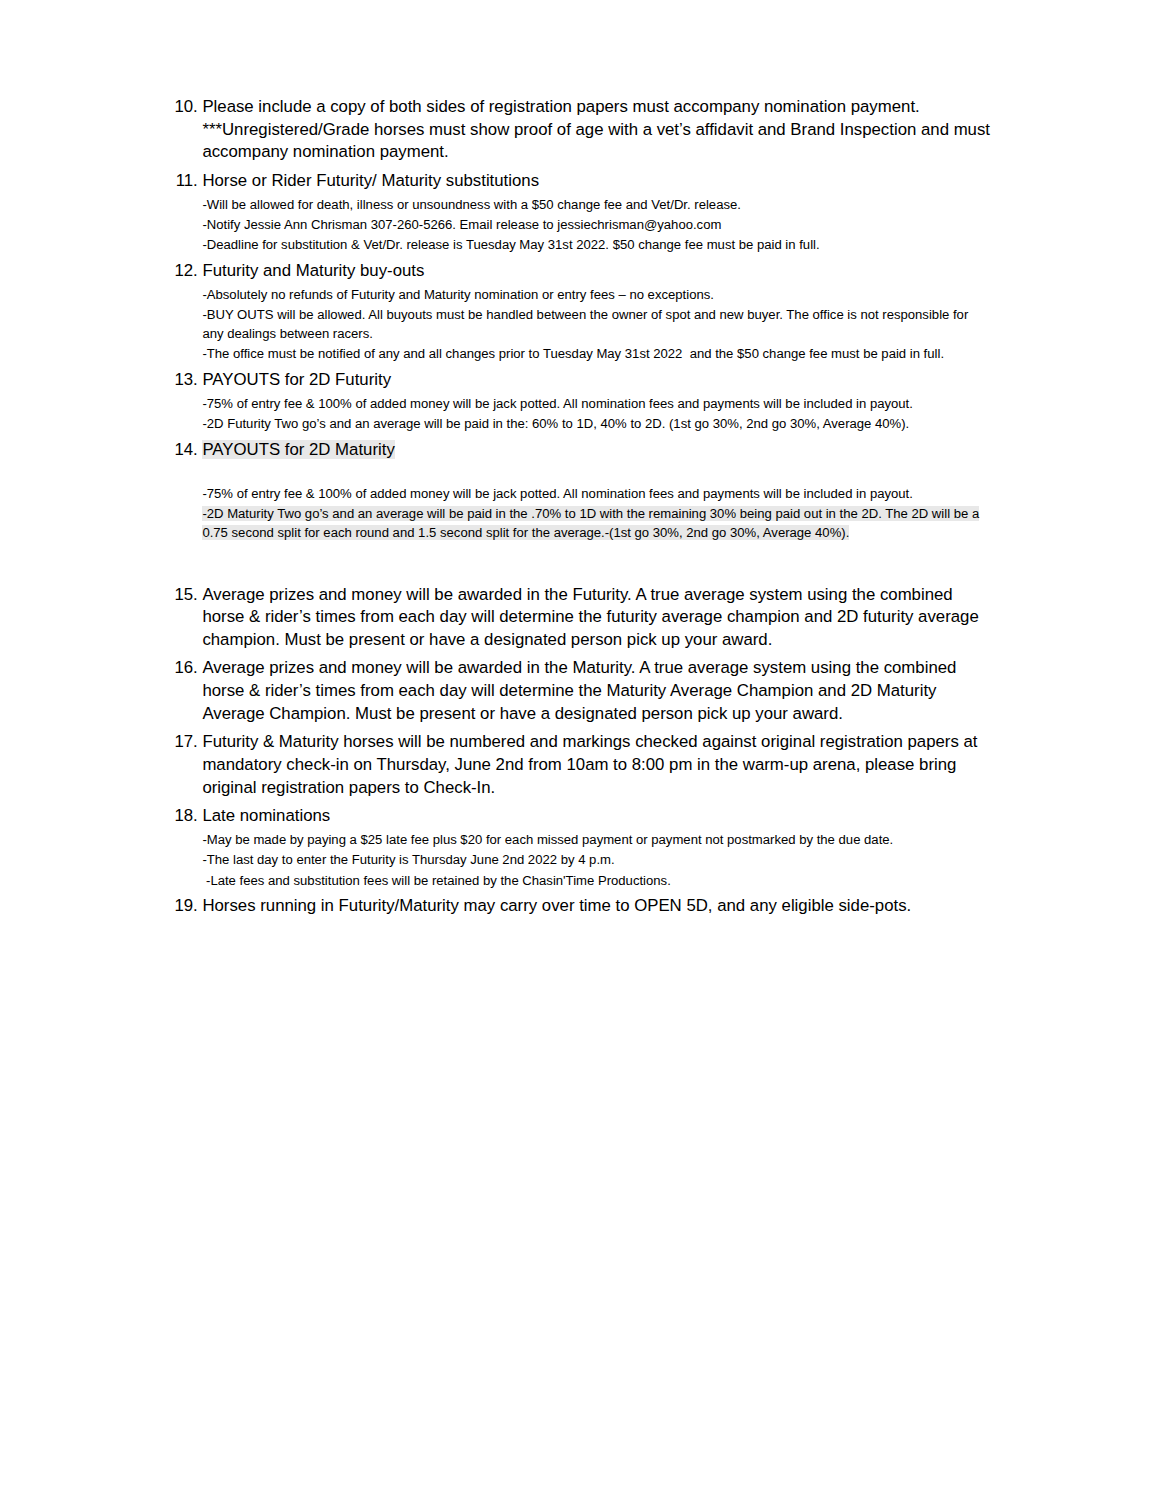Please include a copy of both sides of registration papers must accompany nomination payment. ***Unregistered/Grade horses must show proof of age with a vet’s affidavit and Brand Inspection and must accompany nomination payment.
Horse or Rider Futurity/ Maturity substitutions
-Will be allowed for death, illness or unsoundness with a $50 change fee and Vet/Dr. release.
-Notify Jessie Ann Chrisman 307-260-5266. Email release to jessiechrisman@yahoo.com
-Deadline for substitution & Vet/Dr. release is Tuesday May 31st 2022. $50 change fee must be paid in full.
Futurity and Maturity buy-outs
-Absolutely no refunds of Futurity and Maturity nomination or entry fees – no exceptions.
-BUY OUTS will be allowed. All buyouts must be handled between the owner of spot and new buyer. The office is not responsible for any dealings between racers.
-The office must be notified of any and all changes prior to Tuesday May 31st 2022 and the $50 change fee must be paid in full.
PAYOUTS for 2D Futurity
-75% of entry fee & 100% of added money will be jack potted. All nomination fees and payments will be included in payout.
-2D Futurity Two go’s and an average will be paid in the: 60% to 1D, 40% to 2D. (1st go 30%, 2nd go 30%, Average 40%).
PAYOUTS for 2D Maturity
-75% of entry fee & 100% of added money will be jack potted. All nomination fees and payments will be included in payout.
-2D Maturity Two go’s and an average will be paid in the .70% to 1D with the remaining 30% being paid out in the 2D. The 2D will be a 0.75 second split for each round and 1.5 second split for the average.-(1st go 30%, 2nd go 30%, Average 40%).
Average prizes and money will be awarded in the Futurity. A true average system using the combined horse & rider’s times from each day will determine the futurity average champion and 2D futurity average champion. Must be present or have a designated person pick up your award.
Average prizes and money will be awarded in the Maturity. A true average system using the combined horse & rider’s times from each day will determine the Maturity Average Champion and 2D Maturity Average Champion. Must be present or have a designated person pick up your award.
Futurity & Maturity horses will be numbered and markings checked against original registration papers at mandatory check-in on Thursday, June 2nd from 10am to 8:00 pm in the warm-up arena, please bring original registration papers to Check-In.
Late nominations
-May be made by paying a $25 late fee plus $20 for each missed payment or payment not postmarked by the due date.
-The last day to enter the Futurity is Thursday June 2nd 2022 by 4 p.m.
-Late fees and substitution fees will be retained by the Chasin'Time Productions.
Horses running in Futurity/Maturity may carry over time to OPEN 5D, and any eligible side-pots.